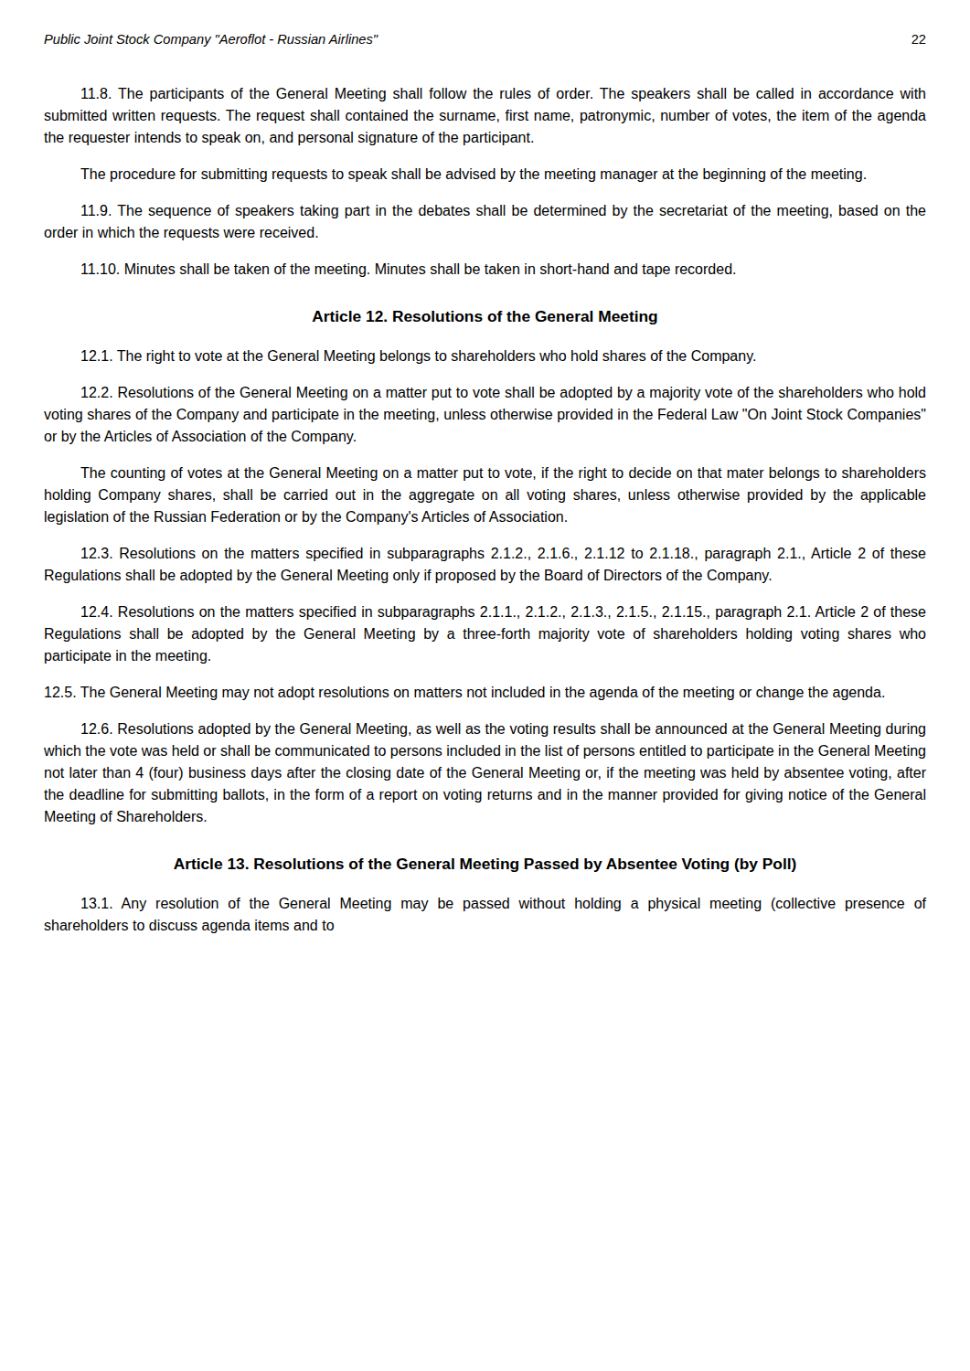Public Joint Stock Company "Aeroflot - Russian Airlines" 22
11.8. The participants of the General Meeting shall follow the rules of order. The speakers shall be called in accordance with submitted written requests. The request shall contained the surname, first name, patronymic, number of votes, the item of the agenda the requester intends to speak on, and personal signature of the participant.
The procedure for submitting requests to speak shall be advised by the meeting manager at the beginning of the meeting.
11.9. The sequence of speakers taking part in the debates shall be determined by the secretariat of the meeting, based on the order in which the requests were received.
11.10. Minutes shall be taken of the meeting. Minutes shall be taken in short-hand and tape recorded.
Article 12. Resolutions of the General Meeting
12.1. The right to vote at the General Meeting belongs to shareholders who hold shares of the Company.
12.2. Resolutions of the General Meeting on a matter put to vote shall be adopted by a majority vote of the shareholders who hold voting shares of the Company and participate in the meeting, unless otherwise provided in the Federal Law "On Joint Stock Companies" or by the Articles of Association of the Company.
The counting of votes at the General Meeting on a matter put to vote, if the right to decide on that mater belongs to shareholders holding Company shares, shall be carried out in the aggregate on all voting shares, unless otherwise provided by the applicable legislation of the Russian Federation or by the Company's Articles of Association.
12.3. Resolutions on the matters specified in subparagraphs 2.1.2., 2.1.6., 2.1.12 to 2.1.18., paragraph 2.1., Article 2 of these Regulations shall be adopted by the General Meeting only if proposed by the Board of Directors of the Company.
12.4. Resolutions on the matters specified in subparagraphs 2.1.1., 2.1.2., 2.1.3., 2.1.5., 2.1.15., paragraph 2.1. Article 2 of these Regulations shall be adopted by the General Meeting by a three-forth majority vote of shareholders holding voting shares who participate in the meeting.
12.5. The General Meeting may not adopt resolutions on matters not included in the agenda of the meeting or change the agenda.
12.6. Resolutions adopted by the General Meeting, as well as the voting results shall be announced at the General Meeting during which the vote was held or shall be communicated to persons included in the list of persons entitled to participate in the General Meeting not later than 4 (four) business days after the closing date of the General Meeting or, if the meeting was held by absentee voting, after the deadline for submitting ballots, in the form of a report on voting returns and in the manner provided for giving notice of the General Meeting of Shareholders.
Article 13. Resolutions of the General Meeting Passed by Absentee Voting (by Poll)
13.1. Any resolution of the General Meeting may be passed without holding a physical meeting (collective presence of shareholders to discuss agenda items and to